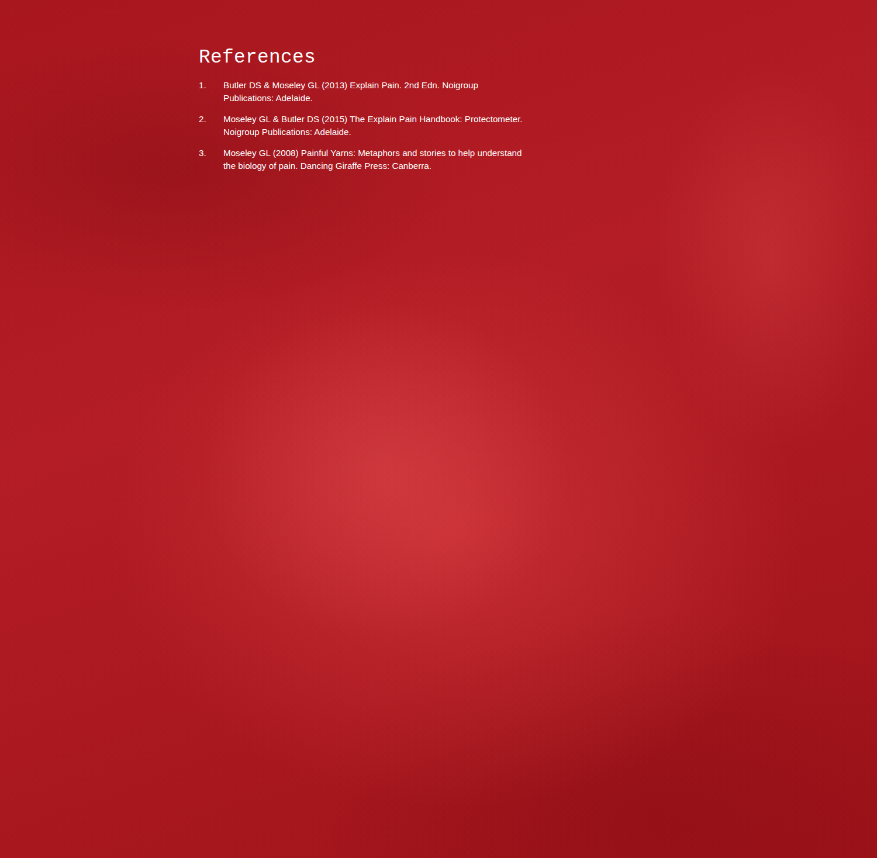References
Butler DS & Moseley GL (2013) Explain Pain. 2nd Edn. Noigroup Publications: Adelaide.
Moseley GL & Butler DS (2015) The Explain Pain Handbook: Protectometer. Noigroup Publications: Adelaide.
Moseley GL (2008) Painful Yarns: Metaphors and stories to help understand the biology of pain. Dancing Giraffe Press: Canberra.